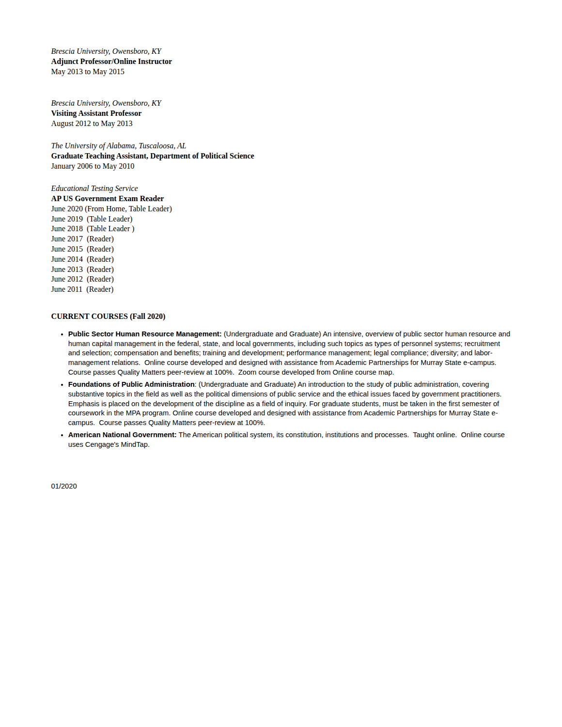Brescia University, Owensboro, KY
Adjunct Professor/Online Instructor
May 2013 to May 2015
Brescia University, Owensboro, KY
Visiting Assistant Professor
August 2012 to May 2013
The University of Alabama, Tuscaloosa, AL
Graduate Teaching Assistant, Department of Political Science
January 2006 to May 2010
Educational Testing Service
AP US Government Exam Reader
June 2020 (From Home, Table Leader)
June 2019 (Table Leader)
June 2018 (Table Leader )
June 2017 (Reader)
June 2015 (Reader)
June 2014 (Reader)
June 2013 (Reader)
June 2012 (Reader)
June 2011 (Reader)
CURRENT COURSES (Fall 2020)
Public Sector Human Resource Management: (Undergraduate and Graduate) An intensive, overview of public sector human resource and human capital management in the federal, state, and local governments, including such topics as types of personnel systems; recruitment and selection; compensation and benefits; training and development; performance management; legal compliance; diversity; and labor-management relations. Online course developed and designed with assistance from Academic Partnerships for Murray State e-campus. Course passes Quality Matters peer-review at 100%. Zoom course developed from Online course map.
Foundations of Public Administration: (Undergraduate and Graduate) An introduction to the study of public administration, covering substantive topics in the field as well as the political dimensions of public service and the ethical issues faced by government practitioners. Emphasis is placed on the development of the discipline as a field of inquiry. For graduate students, must be taken in the first semester of coursework in the MPA program. Online course developed and designed with assistance from Academic Partnerships for Murray State e-campus. Course passes Quality Matters peer-review at 100%.
American National Government: The American political system, its constitution, institutions and processes. Taught online. Online course uses Cengage's MindTap.
01/2020